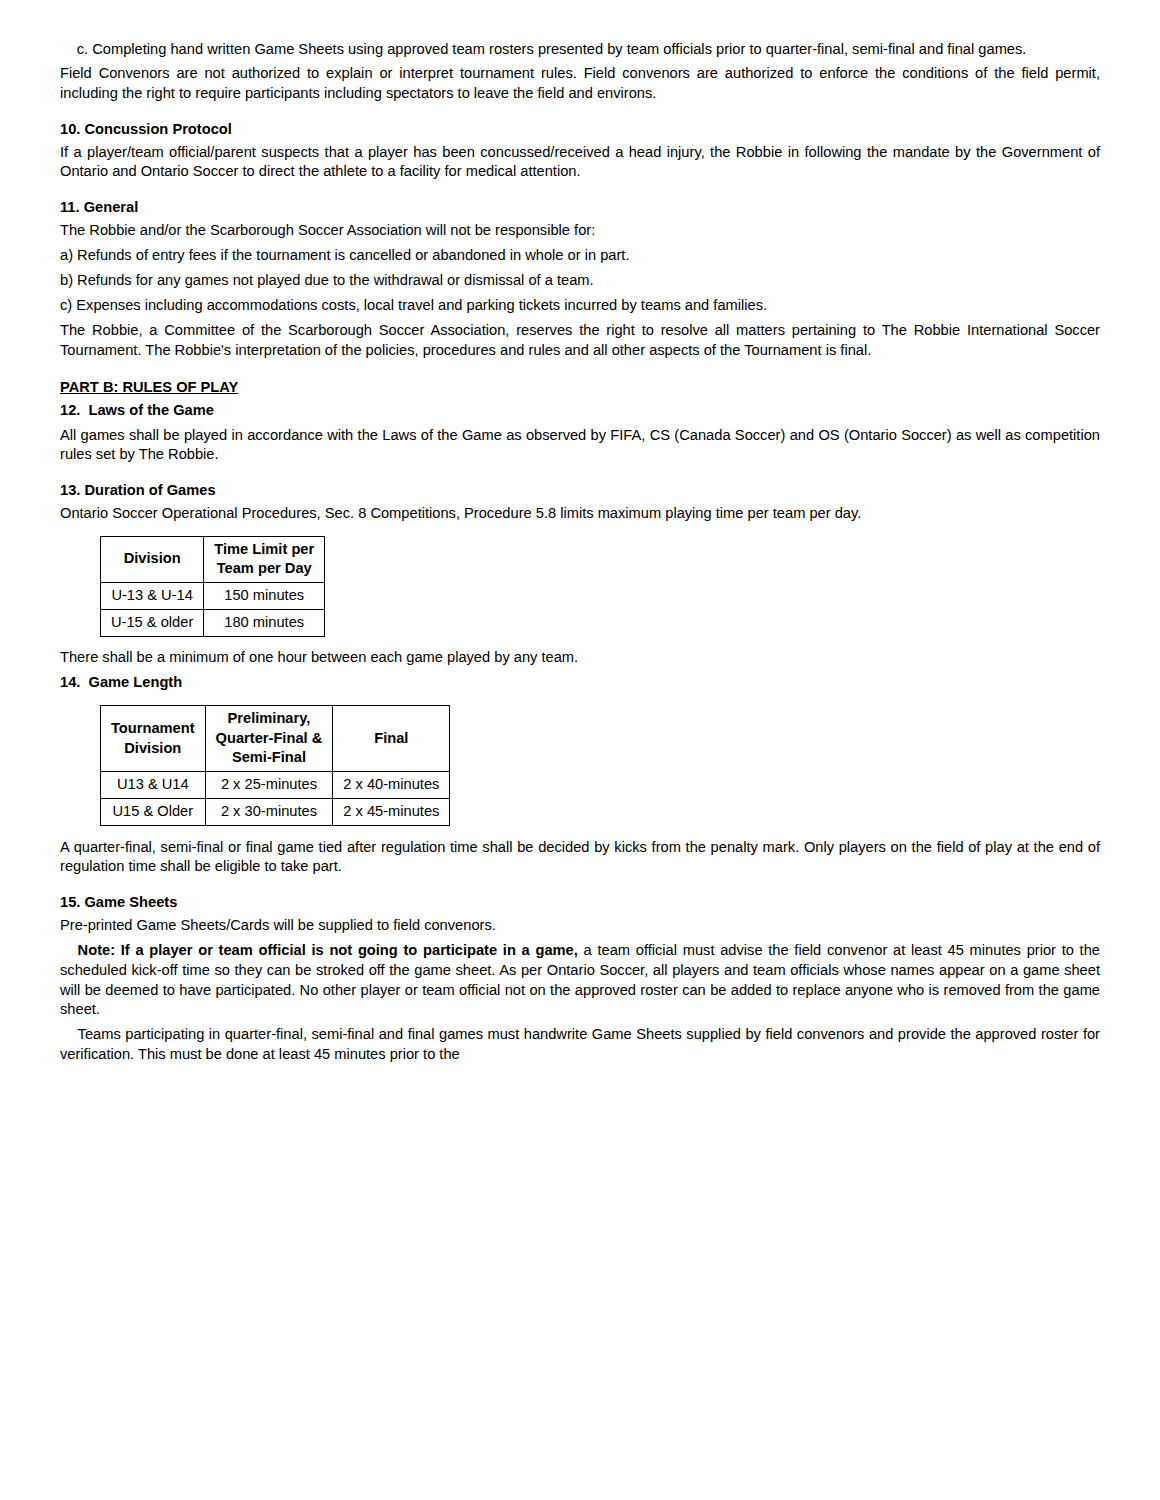Completing hand written Game Sheets using approved team rosters presented by team officials prior to quarter-final, semi-final and final games.
Field Convenors are not authorized to explain or interpret tournament rules. Field convenors are authorized to enforce the conditions of the field permit, including the right to require participants including spectators to leave the field and environs.
10. Concussion Protocol
If a player/team official/parent suspects that a player has been concussed/received a head injury, the Robbie in following the mandate by the Government of Ontario and Ontario Soccer to direct the athlete to a facility for medical attention.
11. General
The Robbie and/or the Scarborough Soccer Association will not be responsible for:
a) Refunds of entry fees if the tournament is cancelled or abandoned in whole or in part.
b) Refunds for any games not played due to the withdrawal or dismissal of a team.
c) Expenses including accommodations costs, local travel and parking tickets incurred by teams and families.
The Robbie, a Committee of the Scarborough Soccer Association, reserves the right to resolve all matters pertaining to The Robbie International Soccer Tournament. The Robbie's interpretation of the policies, procedures and rules and all other aspects of the Tournament is final.
PART B: RULES OF PLAY
12. Laws of the Game
All games shall be played in accordance with the Laws of the Game as observed by FIFA, CS (Canada Soccer) and OS (Ontario Soccer) as well as competition rules set by The Robbie.
13. Duration of Games
Ontario Soccer Operational Procedures, Sec. 8 Competitions, Procedure 5.8 limits maximum playing time per team per day.
| Division | Time Limit per Team per Day |
| --- | --- |
| U-13 & U-14 | 150 minutes |
| U-15 & older | 180 minutes |
There shall be a minimum of one hour between each game played by any team.
14. Game Length
| Tournament Division | Preliminary, Quarter-Final & Semi-Final | Final |
| --- | --- | --- |
| U13 & U14 | 2 x 25-minutes | 2 x 40-minutes |
| U15 & Older | 2 x 30-minutes | 2 x 45-minutes |
A quarter-final, semi-final or final game tied after regulation time shall be decided by kicks from the penalty mark. Only players on the field of play at the end of regulation time shall be eligible to take part.
15. Game Sheets
Pre-printed Game Sheets/Cards will be supplied to field convenors.
Note: If a player or team official is not going to participate in a game, a team official must advise the field convenor at least 45 minutes prior to the scheduled kick-off time so they can be stroked off the game sheet. As per Ontario Soccer, all players and team officials whose names appear on a game sheet will be deemed to have participated. No other player or team official not on the approved roster can be added to replace anyone who is removed from the game sheet.
Teams participating in quarter-final, semi-final and final games must handwrite Game Sheets supplied by field convenors and provide the approved roster for verification. This must be done at least 45 minutes prior to the